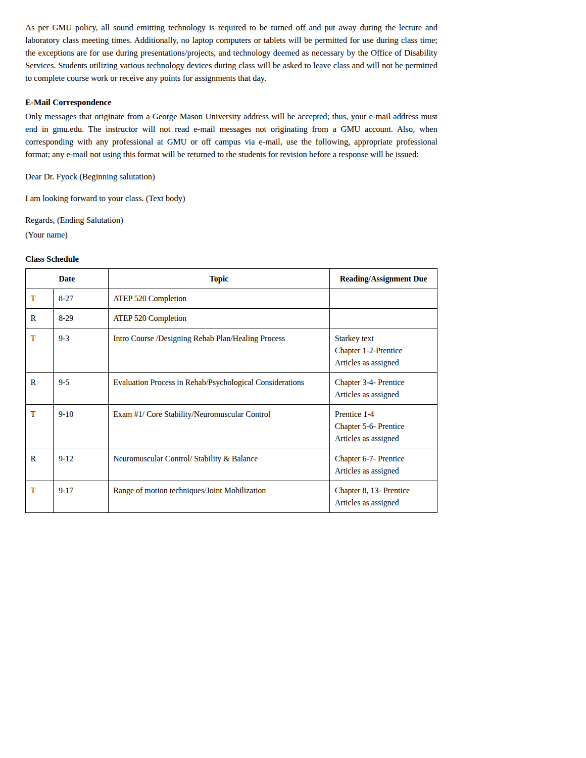As per GMU policy, all sound emitting technology is required to be turned off and put away during the lecture and laboratory class meeting times. Additionally, no laptop computers or tablets will be permitted for use during class time; the exceptions are for use during presentations/projects, and technology deemed as necessary by the Office of Disability Services. Students utilizing various technology devices during class will be asked to leave class and will not be permitted to complete course work or receive any points for assignments that day.
E-Mail Correspondence
Only messages that originate from a George Mason University address will be accepted; thus, your e-mail address must end in gmu.edu. The instructor will not read e-mail messages not originating from a GMU account. Also, when corresponding with any professional at GMU or off campus via e-mail, use the following, appropriate professional format; any e-mail not using this format will be returned to the students for revision before a response will be issued:
Dear Dr. Fyock (Beginning salutation)
I am looking forward to your class. (Text body)
Regards, (Ending Salutation)
(Your name)
Class Schedule
| Date | Topic | Reading/Assignment Due |
| --- | --- | --- |
| T | 8-27 | ATEP 520 Completion | |
| R | 8-29 | ATEP 520 Completion | |
| T | 9-3 | Intro Course /Designing Rehab Plan/Healing Process | Starkey text Chapter 1-2-Prentice Articles as assigned |
| R | 9-5 | Evaluation Process in Rehab/Psychological Considerations | Chapter 3-4- Prentice Articles as assigned |
| T | 9-10 | Exam #1/ Core Stability/Neuromuscular Control | Prentice 1-4 Chapter 5-6- Prentice Articles as assigned |
| R | 9-12 | Neuromuscular Control/ Stability & Balance | Chapter 6-7- Prentice Articles as assigned |
| T | 9-17 | Range of motion techniques/Joint Mobilization | Chapter 8, 13- Prentice Articles as assigned |